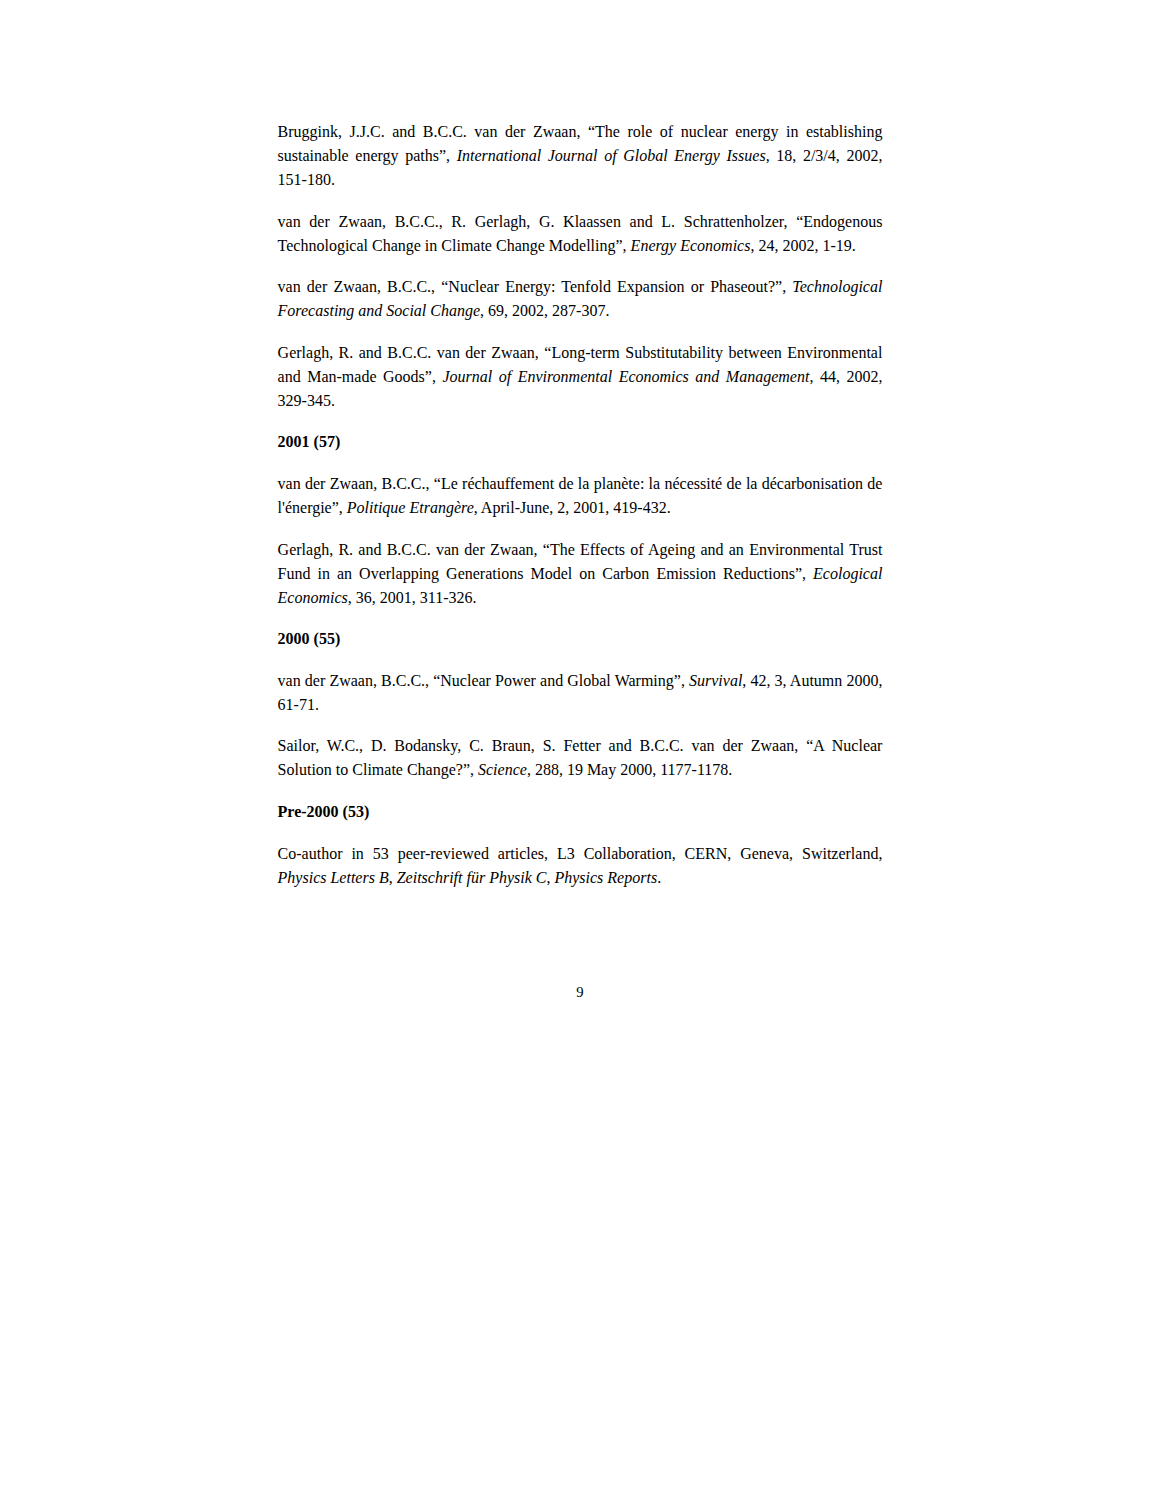Bruggink, J.J.C. and B.C.C. van der Zwaan, “The role of nuclear energy in establishing sustainable energy paths”, International Journal of Global Energy Issues, 18, 2/3/4, 2002, 151-180.
van der Zwaan, B.C.C., R. Gerlagh, G. Klaassen and L. Schrattenholzer, “Endogenous Technological Change in Climate Change Modelling”, Energy Economics, 24, 2002, 1-19.
van der Zwaan, B.C.C., “Nuclear Energy: Tenfold Expansion or Phaseout?”, Technological Forecasting and Social Change, 69, 2002, 287-307.
Gerlagh, R. and B.C.C. van der Zwaan, “Long-term Substitutability between Environmental and Man-made Goods”, Journal of Environmental Economics and Management, 44, 2002, 329-345.
2001 (57)
van der Zwaan, B.C.C., “Le réchauffement de la planète: la nécessité de la décarbonisation de l'énergie”, Politique Etrangère, April-June, 2, 2001, 419-432.
Gerlagh, R. and B.C.C. van der Zwaan, “The Effects of Ageing and an Environmental Trust Fund in an Overlapping Generations Model on Carbon Emission Reductions”, Ecological Economics, 36, 2001, 311-326.
2000 (55)
van der Zwaan, B.C.C., “Nuclear Power and Global Warming”, Survival, 42, 3, Autumn 2000, 61-71.
Sailor, W.C., D. Bodansky, C. Braun, S. Fetter and B.C.C. van der Zwaan, “A Nuclear Solution to Climate Change?”, Science, 288, 19 May 2000, 1177-1178.
Pre-2000 (53)
Co-author in 53 peer-reviewed articles, L3 Collaboration, CERN, Geneva, Switzerland, Physics Letters B, Zeitschrift für Physik C, Physics Reports.
9